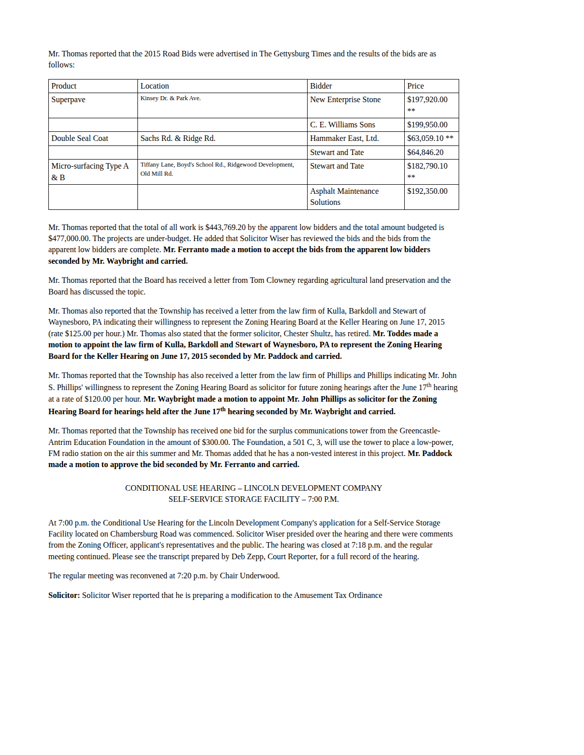Mr. Thomas reported that the 2015 Road Bids were advertised in The Gettysburg Times and the results of the bids are as follows:
| Product | Location | Bidder | Price |
| Superpave | Kinsey Dr. & Park Ave. | New Enterprise Stone | $197,920.00 ** |
| | | C. E. Williams Sons | $199,950.00 |
| Double Seal Coat | Sachs Rd. & Ridge Rd. | Hammaker East, Ltd. | $63,059.10 ** |
| | | Stewart and Tate | $64,846.20 |
| Micro-surfacing Type A & B | Tiffany Lane, Boyd's School Rd., Ridgewood Development, Old Mill Rd. | Stewart and Tate | $182,790.10 ** |
| | | Asphalt Maintenance Solutions | $192,350.00 |
Mr. Thomas reported that the total of all work is $443,769.20 by the apparent low bidders and the total amount budgeted is $477,000.00. The projects are under-budget. He added that Solicitor Wiser has reviewed the bids and the bids from the apparent low bidders are complete. Mr. Ferranto made a motion to accept the bids from the apparent low bidders seconded by Mr. Waybright and carried.
Mr. Thomas reported that the Board has received a letter from Tom Clowney regarding agricultural land preservation and the Board has discussed the topic.
Mr. Thomas also reported that the Township has received a letter from the law firm of Kulla, Barkdoll and Stewart of Waynesboro, PA indicating their willingness to represent the Zoning Hearing Board at the Keller Hearing on June 17, 2015 (rate $125.00 per hour.) Mr. Thomas also stated that the former solicitor, Chester Shultz, has retired. Mr. Toddes made a motion to appoint the law firm of Kulla, Barkdoll and Stewart of Waynesboro, PA to represent the Zoning Hearing Board for the Keller Hearing on June 17, 2015 seconded by Mr. Paddock and carried.
Mr. Thomas reported that the Township has also received a letter from the law firm of Phillips and Phillips indicating Mr. John S. Phillips' willingness to represent the Zoning Hearing Board as solicitor for future zoning hearings after the June 17th hearing at a rate of $120.00 per hour. Mr. Waybright made a motion to appoint Mr. John Phillips as solicitor for the Zoning Hearing Board for hearings held after the June 17th hearing seconded by Mr. Waybright and carried.
Mr. Thomas reported that the Township has received one bid for the surplus communications tower from the Greencastle-Antrim Education Foundation in the amount of $300.00. The Foundation, a 501 C, 3, will use the tower to place a low-power, FM radio station on the air this summer and Mr. Thomas added that he has a non-vested interest in this project. Mr. Paddock made a motion to approve the bid seconded by Mr. Ferranto and carried.
CONDITIONAL USE HEARING – LINCOLN DEVELOPMENT COMPANY
SELF-SERVICE STORAGE FACILITY – 7:00 P.M.
At 7:00 p.m. the Conditional Use Hearing for the Lincoln Development Company's application for a Self-Service Storage Facility located on Chambersburg Road was commenced. Solicitor Wiser presided over the hearing and there were comments from the Zoning Officer, applicant's representatives and the public. The hearing was closed at 7:18 p.m. and the regular meeting continued. Please see the transcript prepared by Deb Zepp, Court Reporter, for a full record of the hearing.
The regular meeting was reconvened at 7:20 p.m. by Chair Underwood.
Solicitor: Solicitor Wiser reported that he is preparing a modification to the Amusement Tax Ordinance